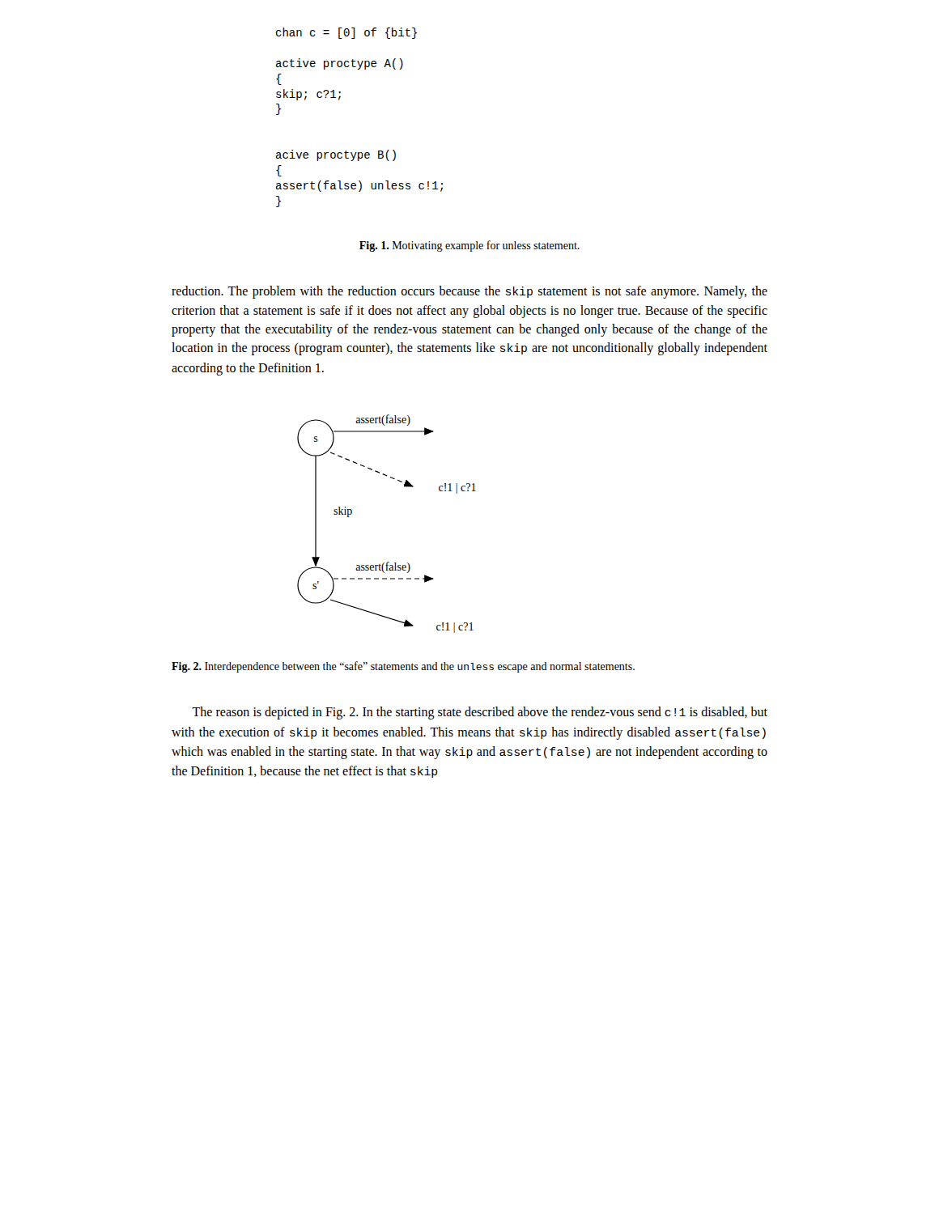chan c = [0] of {bit}

active proctype A()
{
skip; c?1;
}


acive proctype B()
{
assert(false) unless c!1;
}
Fig. 1. Motivating example for unless statement.
reduction. The problem with the reduction occurs because the skip statement is not safe anymore. Namely, the criterion that a statement is safe if it does not affect any global objects is no longer true. Because of the specific property that the executability of the rendez-vous statement can be changed only because of the change of the location in the process (program counter), the statements like skip are not unconditionally globally independent according to the Definition 1.
s assert(false) c!1 | c?1 skip s' assert(false) c!1 | c?1
Fig. 2. Interdependence between the “safe” statements and the unless escape and normal statements.
The reason is depicted in Fig. 2. In the starting state described above the rendez-vous send c!1 is disabled, but with the execution of skip it becomes enabled. This means that skip has indirectly disabled assert(false) which was enabled in the starting state. In that way skip and assert(false) are not independent according to the Definition 1, because the net effect is that skip